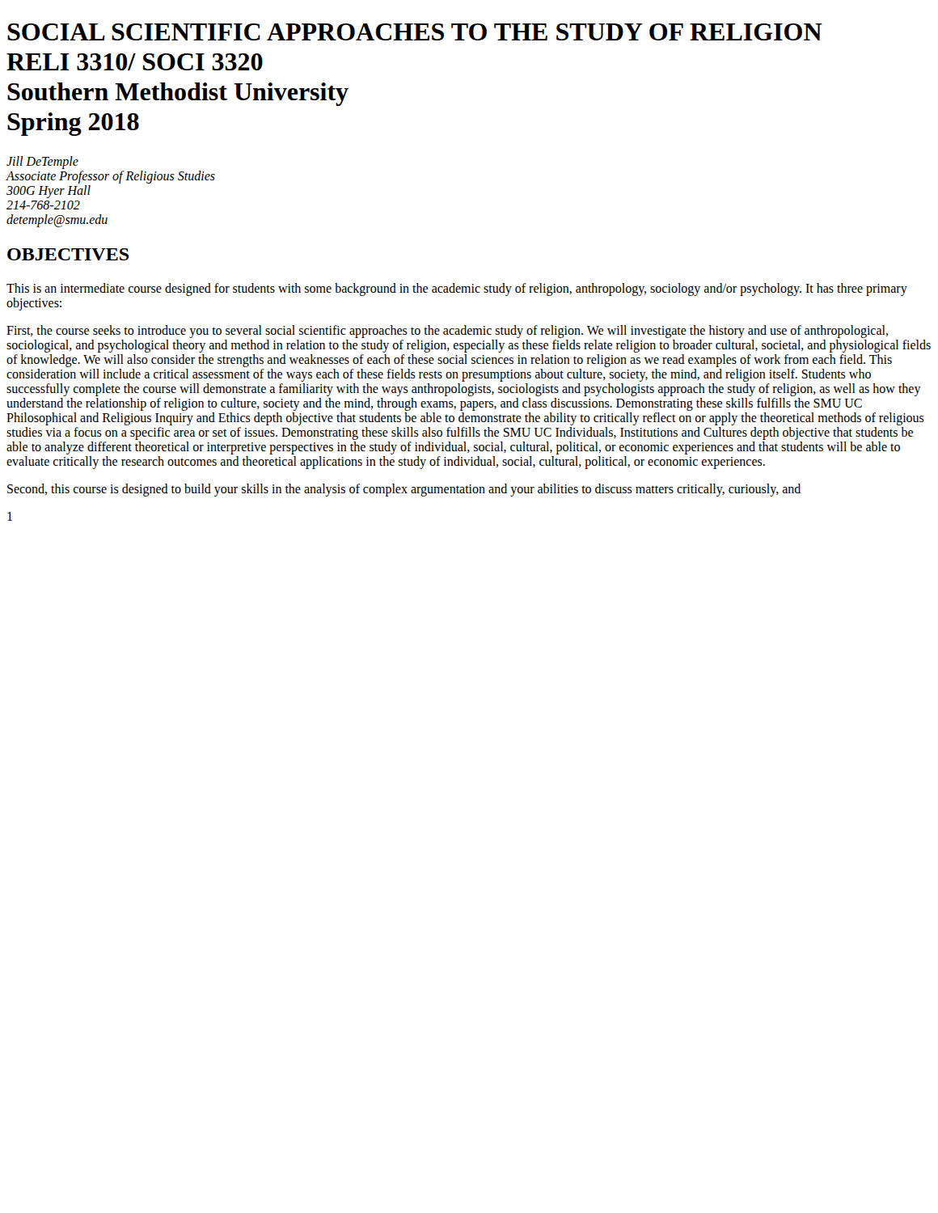SOCIAL SCIENTIFIC APPROACHES TO THE STUDY OF RELIGION
RELI 3310/ SOCI 3320
Southern Methodist University
Spring 2018
Jill DeTemple
Associate Professor of Religious Studies
300G Hyer Hall
214-768-2102
detemple@smu.edu
OBJECTIVES
This is an intermediate course designed for students with some background in the academic study of religion, anthropology, sociology and/or psychology. It has three primary objectives:
First, the course seeks to introduce you to several social scientific approaches to the academic study of religion. We will investigate the history and use of anthropological, sociological, and psychological theory and method in relation to the study of religion, especially as these fields relate religion to broader cultural, societal, and physiological fields of knowledge. We will also consider the strengths and weaknesses of each of these social sciences in relation to religion as we read examples of work from each field. This consideration will include a critical assessment of the ways each of these fields rests on presumptions about culture, society, the mind, and religion itself. Students who successfully complete the course will demonstrate a familiarity with the ways anthropologists, sociologists and psychologists approach the study of religion, as well as how they understand the relationship of religion to culture, society and the mind, through exams, papers, and class discussions. Demonstrating these skills fulfills the SMU UC Philosophical and Religious Inquiry and Ethics depth objective that students be able to demonstrate the ability to critically reflect on or apply the theoretical methods of religious studies via a focus on a specific area or set of issues. Demonstrating these skills also fulfills the SMU UC Individuals, Institutions and Cultures depth objective that students be able to analyze different theoretical or interpretive perspectives in the study of individual, social, cultural, political, or economic experiences and that students will be able to evaluate critically the research outcomes and theoretical applications in the study of individual, social, cultural, political, or economic experiences.
Second, this course is designed to build your skills in the analysis of complex argumentation and your abilities to discuss matters critically, curiously, and
1